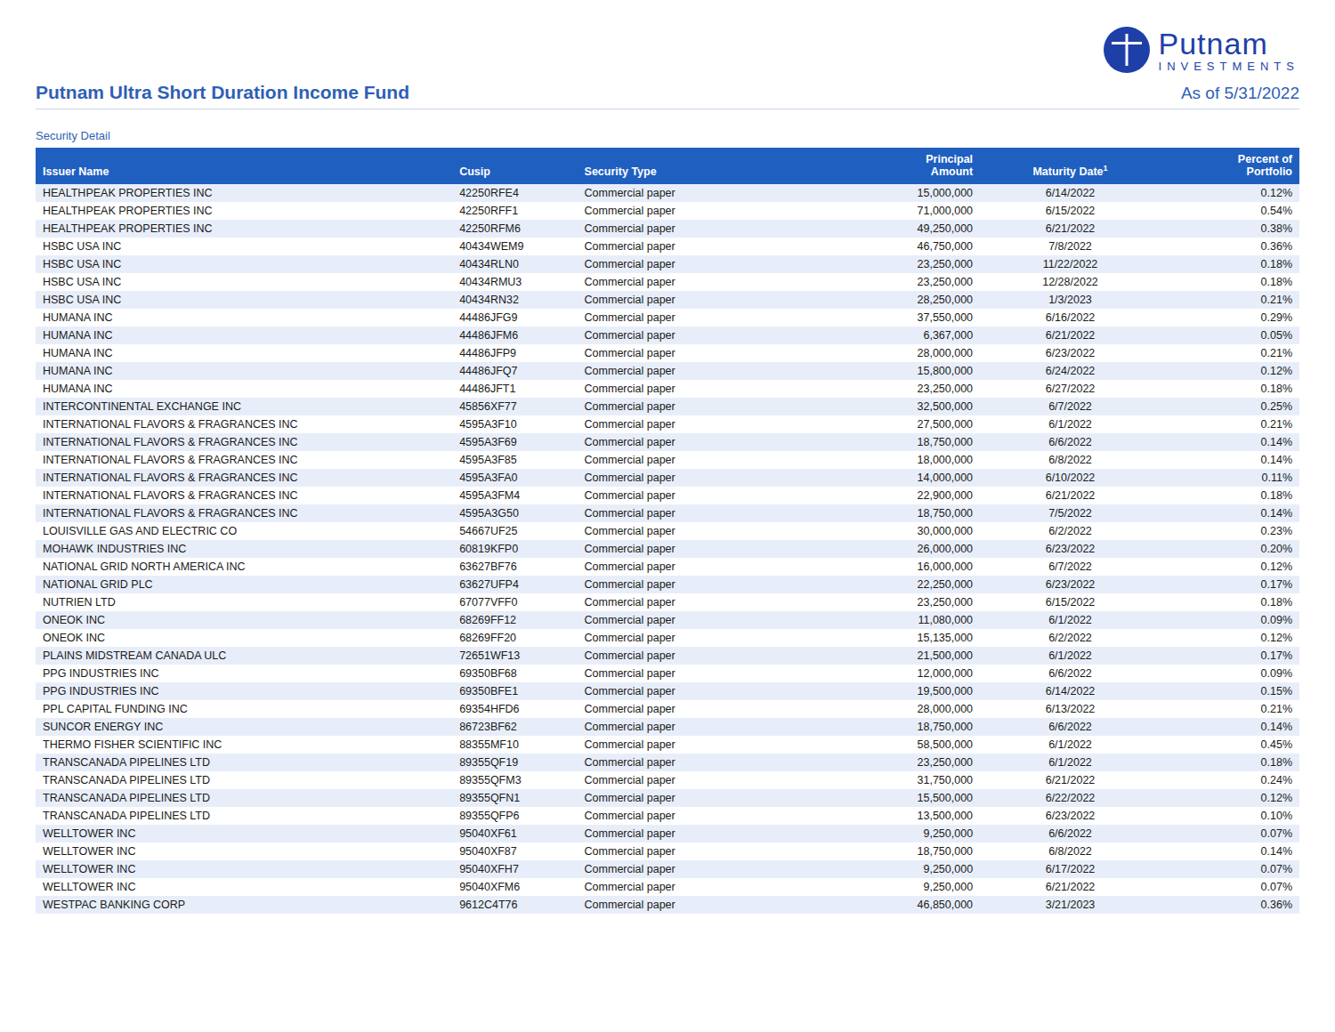Putnam
INVESTMENTS
Putnam Ultra Short Duration Income Fund
As of 5/31/2022
Security Detail
| Issuer Name | Cusip | Security Type | Principal Amount | Maturity Date 1 | Percent of Portfolio |
| --- | --- | --- | --- | --- | --- |
| HEALTHPEAK PROPERTIES INC | 42250RFE4 | Commercial paper | 15,000,000 | 6/14/2022 | 0.12% |
| HEALTHPEAK PROPERTIES INC | 42250RFF1 | Commercial paper | 71,000,000 | 6/15/2022 | 0.54% |
| HEALTHPEAK PROPERTIES INC | 42250RFM6 | Commercial paper | 49,250,000 | 6/21/2022 | 0.38% |
| HSBC USA INC | 40434WEM9 | Commercial paper | 46,750,000 | 7/8/2022 | 0.36% |
| HSBC USA INC | 40434RLN0 | Commercial paper | 23,250,000 | 11/22/2022 | 0.18% |
| HSBC USA INC | 40434RMU3 | Commercial paper | 23,250,000 | 12/28/2022 | 0.18% |
| HSBC USA INC | 40434RN32 | Commercial paper | 28,250,000 | 1/3/2023 | 0.21% |
| HUMANA INC | 44486JFG9 | Commercial paper | 37,550,000 | 6/16/2022 | 0.29% |
| HUMANA INC | 44486JFM6 | Commercial paper | 6,367,000 | 6/21/2022 | 0.05% |
| HUMANA INC | 44486JFP9 | Commercial paper | 28,000,000 | 6/23/2022 | 0.21% |
| HUMANA INC | 44486JFQ7 | Commercial paper | 15,800,000 | 6/24/2022 | 0.12% |
| HUMANA INC | 44486JFT1 | Commercial paper | 23,250,000 | 6/27/2022 | 0.18% |
| INTERCONTINENTAL EXCHANGE INC | 45856XF77 | Commercial paper | 32,500,000 | 6/7/2022 | 0.25% |
| INTERNATIONAL FLAVORS & FRAGRANCES INC | 4595A3F10 | Commercial paper | 27,500,000 | 6/1/2022 | 0.21% |
| INTERNATIONAL FLAVORS & FRAGRANCES INC | 4595A3F69 | Commercial paper | 18,750,000 | 6/6/2022 | 0.14% |
| INTERNATIONAL FLAVORS & FRAGRANCES INC | 4595A3F85 | Commercial paper | 18,000,000 | 6/8/2022 | 0.14% |
| INTERNATIONAL FLAVORS & FRAGRANCES INC | 4595A3FA0 | Commercial paper | 14,000,000 | 6/10/2022 | 0.11% |
| INTERNATIONAL FLAVORS & FRAGRANCES INC | 4595A3FM4 | Commercial paper | 22,900,000 | 6/21/2022 | 0.18% |
| INTERNATIONAL FLAVORS & FRAGRANCES INC | 4595A3G50 | Commercial paper | 18,750,000 | 7/5/2022 | 0.14% |
| LOUISVILLE GAS AND ELECTRIC CO | 54667UF25 | Commercial paper | 30,000,000 | 6/2/2022 | 0.23% |
| MOHAWK INDUSTRIES INC | 60819KFP0 | Commercial paper | 26,000,000 | 6/23/2022 | 0.20% |
| NATIONAL GRID NORTH AMERICA INC | 63627BF76 | Commercial paper | 16,000,000 | 6/7/2022 | 0.12% |
| NATIONAL GRID PLC | 63627UFP4 | Commercial paper | 22,250,000 | 6/23/2022 | 0.17% |
| NUTRIEN LTD | 67077VFF0 | Commercial paper | 23,250,000 | 6/15/2022 | 0.18% |
| ONEOK INC | 68269FF12 | Commercial paper | 11,080,000 | 6/1/2022 | 0.09% |
| ONEOK INC | 68269FF20 | Commercial paper | 15,135,000 | 6/2/2022 | 0.12% |
| PLAINS MIDSTREAM CANADA ULC | 72651WF13 | Commercial paper | 21,500,000 | 6/1/2022 | 0.17% |
| PPG INDUSTRIES INC | 69350BF68 | Commercial paper | 12,000,000 | 6/6/2022 | 0.09% |
| PPG INDUSTRIES INC | 69350BFE1 | Commercial paper | 19,500,000 | 6/14/2022 | 0.15% |
| PPL CAPITAL FUNDING INC | 69354HFD6 | Commercial paper | 28,000,000 | 6/13/2022 | 0.21% |
| SUNCOR ENERGY INC | 86723BF62 | Commercial paper | 18,750,000 | 6/6/2022 | 0.14% |
| THERMO FISHER SCIENTIFIC INC | 88355MF10 | Commercial paper | 58,500,000 | 6/1/2022 | 0.45% |
| TRANSCANADA PIPELINES LTD | 89355QF19 | Commercial paper | 23,250,000 | 6/1/2022 | 0.18% |
| TRANSCANADA PIPELINES LTD | 89355QFM3 | Commercial paper | 31,750,000 | 6/21/2022 | 0.24% |
| TRANSCANADA PIPELINES LTD | 89355QFN1 | Commercial paper | 15,500,000 | 6/22/2022 | 0.12% |
| TRANSCANADA PIPELINES LTD | 89355QFP6 | Commercial paper | 13,500,000 | 6/23/2022 | 0.10% |
| WELLTOWER INC | 95040XF61 | Commercial paper | 9,250,000 | 6/6/2022 | 0.07% |
| WELLTOWER INC | 95040XF87 | Commercial paper | 18,750,000 | 6/8/2022 | 0.14% |
| WELLTOWER INC | 95040XFH7 | Commercial paper | 9,250,000 | 6/17/2022 | 0.07% |
| WELLTOWER INC | 95040XFM6 | Commercial paper | 9,250,000 | 6/21/2022 | 0.07% |
| WESTPAC BANKING CORP | 9612C4T76 | Commercial paper | 46,850,000 | 3/21/2023 | 0.36% |